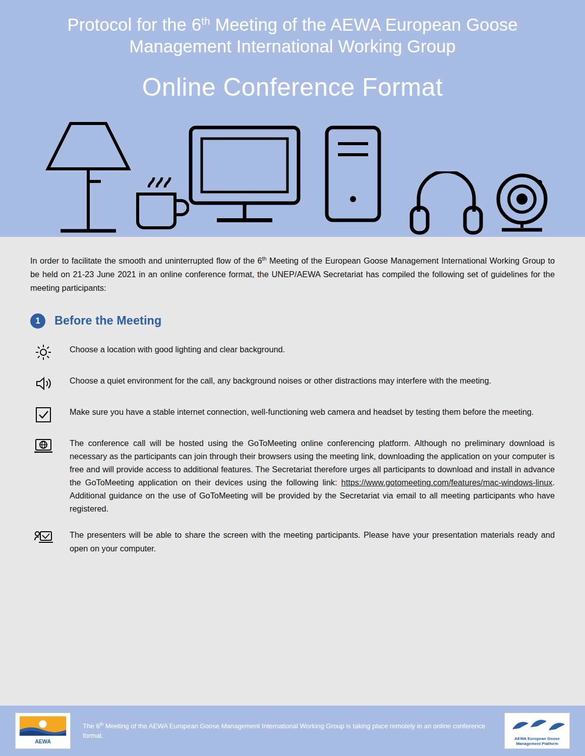Protocol for the 6th Meeting of the AEWA European Goose Management International Working Group
Online Conference Format
In order to facilitate the smooth and uninterrupted flow of the 6th Meeting of the European Goose Management International Working Group to be held on 21-23 June 2021 in an online conference format, the UNEP/AEWA Secretariat has compiled the following set of guidelines for the meeting participants:
1
Before the Meeting
Choose a location with good lighting and clear background.
Choose a quiet environment for the call, any background noises or other distractions may interfere with the meeting.
Make sure you have a stable internet connection, well-functioning web camera and headset by testing them before the meeting.
The conference call will be hosted using the GoToMeeting online conferencing platform. Although no preliminary download is necessary as the participants can join through their browsers using the meeting link, downloading the application on your computer is free and will provide access to additional features. The Secretariat therefore urges all participants to download and install in advance the GoToMeeting application on their devices using the following link: https://www.gotomeeting.com/features/mac-windows-linux. Additional guidance on the use of GoToMeeting will be provided by the Secretariat via email to all meeting participants who have registered.
The presenters will be able to share the screen with the meeting participants. Please have your presentation materials ready and open on your computer.
AEWA
The 6th Meeting of the AEWA European Goose Management International Working Group is taking place remotely in an online conference format.
AEWA European Goose
Management Platform